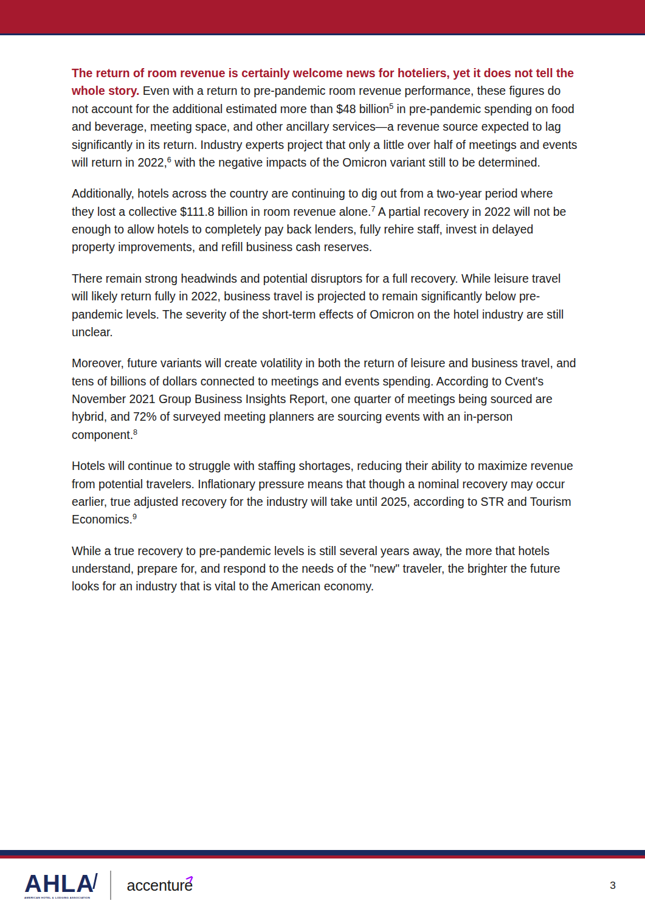The return of room revenue is certainly welcome news for hoteliers, yet it does not tell the whole story. Even with a return to pre-pandemic room revenue performance, these figures do not account for the additional estimated more than $48 billion5 in pre-pandemic spending on food and beverage, meeting space, and other ancillary services—a revenue source expected to lag significantly in its return. Industry experts project that only a little over half of meetings and events will return in 2022,6 with the negative impacts of the Omicron variant still to be determined.
Additionally, hotels across the country are continuing to dig out from a two-year period where they lost a collective $111.8 billion in room revenue alone.7 A partial recovery in 2022 will not be enough to allow hotels to completely pay back lenders, fully rehire staff, invest in delayed property improvements, and refill business cash reserves.
There remain strong headwinds and potential disruptors for a full recovery. While leisure travel will likely return fully in 2022, business travel is projected to remain significantly below pre-pandemic levels. The severity of the short-term effects of Omicron on the hotel industry are still unclear.
Moreover, future variants will create volatility in both the return of leisure and business travel, and tens of billions of dollars connected to meetings and events spending. According to Cvent's November 2021 Group Business Insights Report, one quarter of meetings being sourced are hybrid, and 72% of surveyed meeting planners are sourcing events with an in-person component.8
Hotels will continue to struggle with staffing shortages, reducing their ability to maximize revenue from potential travelers. Inflationary pressure means that though a nominal recovery may occur earlier, true adjusted recovery for the industry will take until 2025, according to STR and Tourism Economics.9
While a true recovery to pre-pandemic levels is still several years away, the more that hotels understand, prepare for, and respond to the needs of the "new" traveler, the brighter the future looks for an industry that is vital to the American economy.
AHLA
AMERICAN HOTEL & LODGING ASSOCIATION
> accenture
3